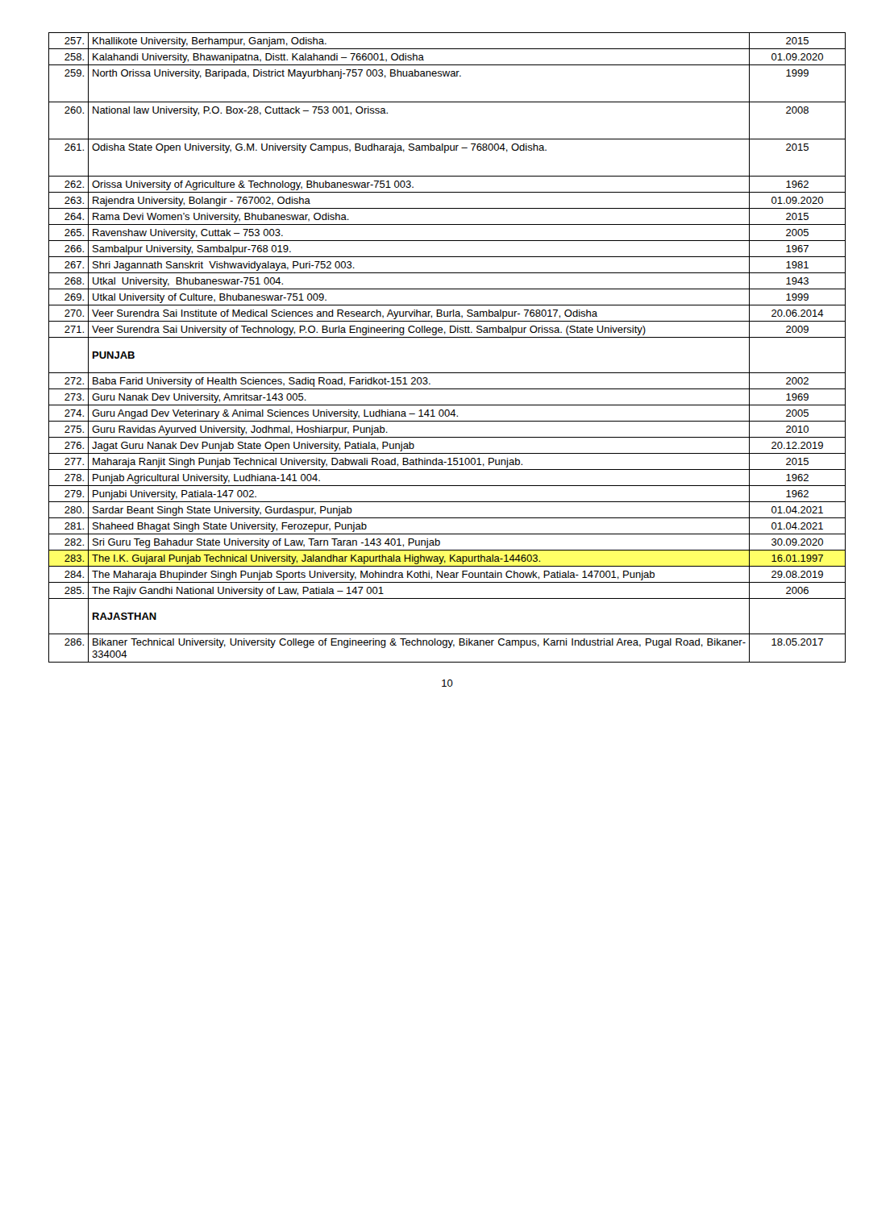| 257. | Khallikote University, Berhampur, Ganjam, Odisha. | 2015 |
| 258. | Kalahandi University, Bhawanipatna, Distt. Kalahandi – 766001, Odisha | 01.09.2020 |
| 259. | North Orissa University, Baripada, District Mayurbhanj-757 003, Bhuabaneswar. | 1999 |
| 260. | National law University, P.O. Box-28, Cuttack – 753 001, Orissa. | 2008 |
| 261. | Odisha State Open University, G.M. University Campus, Budharaja, Sambalpur – 768004, Odisha. | 2015 |
| 262. | Orissa University of Agriculture & Technology, Bhubaneswar-751 003. | 1962 |
| 263. | Rajendra University, Bolangir - 767002, Odisha | 01.09.2020 |
| 264. | Rama Devi Women’s University, Bhubaneswar, Odisha. | 2015 |
| 265. | Ravenshaw University, Cuttak – 753 003. | 2005 |
| 266. | Sambalpur University, Sambalpur-768 019. | 1967 |
| 267. | Shri Jagannath Sanskrit Vishwavidyalaya, Puri-752 003. | 1981 |
| 268. | Utkal University, Bhubaneswar-751 004. | 1943 |
| 269. | Utkal University of Culture, Bhubaneswar-751 009. | 1999 |
| 270. | Veer Surendra Sai Institute of Medical Sciences and Research, Ayurvihar, Burla, Sambalpur- 768017, Odisha | 20.06.2014 |
| 271. | Veer Surendra Sai University of Technology, P.O. Burla Engineering College, Distt. Sambalpur Orissa. (State University) | 2009 |
| | PUNJAB | |
| 272. | Baba Farid University of Health Sciences, Sadiq Road, Faridkot-151 203. | 2002 |
| 273. | Guru Nanak Dev University, Amritsar-143 005. | 1969 |
| 274. | Guru Angad Dev Veterinary & Animal Sciences University, Ludhiana – 141 004. | 2005 |
| 275. | Guru Ravidas Ayurved University, Jodhmal, Hoshiarpur, Punjab. | 2010 |
| 276. | Jagat Guru Nanak Dev Punjab State Open University, Patiala, Punjab | 20.12.2019 |
| 277. | Maharaja Ranjit Singh Punjab Technical University, Dabwali Road, Bathinda-151001, Punjab. | 2015 |
| 278. | Punjab Agricultural University, Ludhiana-141 004. | 1962 |
| 279. | Punjabi University, Patiala-147 002. | 1962 |
| 280. | Sardar Beant Singh State University, Gurdaspur, Punjab | 01.04.2021 |
| 281. | Shaheed Bhagat Singh State University, Ferozepur, Punjab | 01.04.2021 |
| 282. | Sri Guru Teg Bahadur State University of Law, Tarn Taran -143 401, Punjab | 30.09.2020 |
| 283. | The I.K. Gujaral Punjab Technical University, Jalandhar Kapurthala Highway, Kapurthala-144603. | 16.01.1997 |
| 284. | The Maharaja Bhupinder Singh Punjab Sports University, Mohindra Kothi, Near Fountain Chowk, Patiala- 147001, Punjab | 29.08.2019 |
| 285. | The Rajiv Gandhi National University of Law, Patiala – 147 001 | 2006 |
| | RAJASTHAN | |
| 286. | Bikaner Technical University, University College of Engineering & Technology, Bikaner Campus, Karni Industrial Area, Pugal Road, Bikaner- 334004 | 18.05.2017 |
10